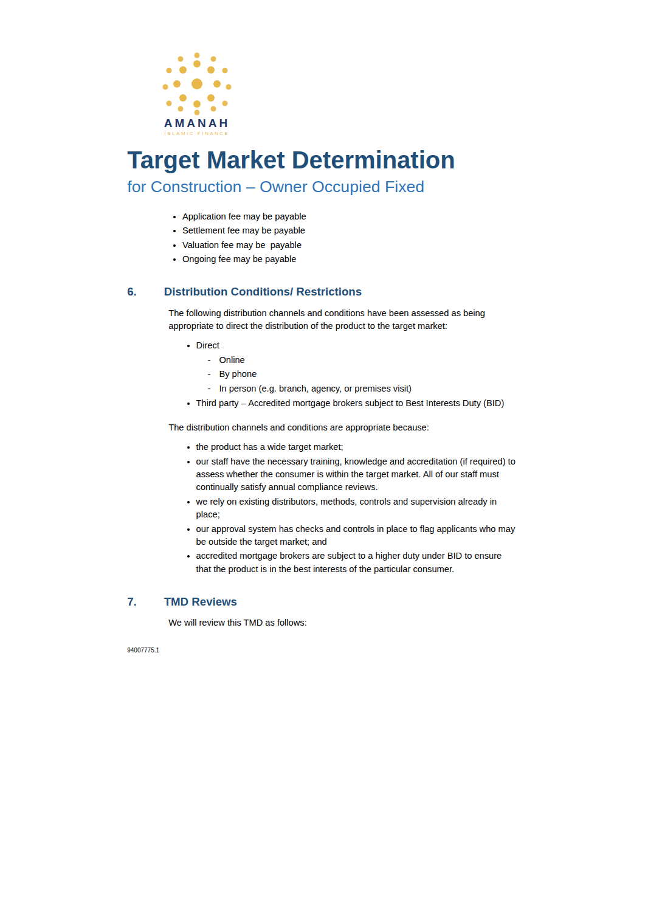AMANAH ISLAMIC FINANCE
Target Market Determination
for Construction – Owner Occupied Fixed
Application fee may be payable
Settlement fee may be payable
Valuation fee may be payable
Ongoing fee may be payable
6.
Distribution Conditions/ Restrictions
The following distribution channels and conditions have been assessed as being appropriate to direct the distribution of the product to the target market:
Direct
Online
By phone
In person (e.g. branch, agency, or premises visit)
Third party – Accredited mortgage brokers subject to Best Interests Duty (BID)
The distribution channels and conditions are appropriate because:
the product has a wide target market;
our staff have the necessary training, knowledge and accreditation (if required) to assess whether the consumer is within the target market. All of our staff must continually satisfy annual compliance reviews.
we rely on existing distributors, methods, controls and supervision already in place;
our approval system has checks and controls in place to flag applicants who may be outside the target market; and
accredited mortgage brokers are subject to a higher duty under BID to ensure that the product is in the best interests of the particular consumer.
7.
TMD Reviews
We will review this TMD as follows:
94007775.1